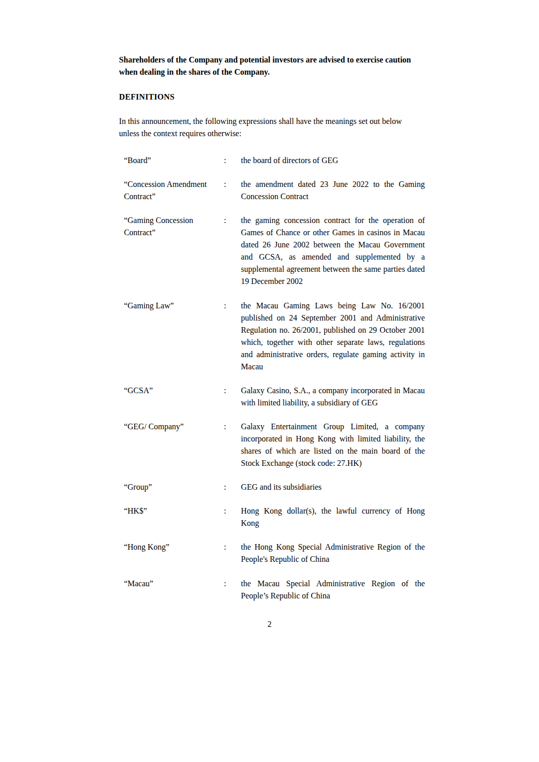Shareholders of the Company and potential investors are advised to exercise caution when dealing in the shares of the Company.
Definitions
In this announcement, the following expressions shall have the meanings set out below unless the context requires otherwise:
| “Board” | : | the board of directors of GEG |
| “Concession Amendment Contract” | : | the amendment dated 23 June 2022 to the Gaming Concession Contract |
| “Gaming Concession Contract” | : | the gaming concession contract for the operation of Games of Chance or other Games in casinos in Macau dated 26 June 2002 between the Macau Government and GCSA, as amended and supplemented by a supplemental agreement between the same parties dated 19 December 2002 |
| “Gaming Law” | : | the Macau Gaming Laws being Law No. 16/2001 published on 24 September 2001 and Administrative Regulation no. 26/2001, published on 29 October 2001 which, together with other separate laws, regulations and administrative orders, regulate gaming activity in Macau |
| “GCSA” | : | Galaxy Casino, S.A., a company incorporated in Macau with limited liability, a subsidiary of GEG |
| “GEG/ Company” | : | Galaxy Entertainment Group Limited, a company incorporated in Hong Kong with limited liability, the shares of which are listed on the main board of the Stock Exchange (stock code: 27.HK) |
| “Group” | : | GEG and its subsidiaries |
| “HK$” | : | Hong Kong dollar(s), the lawful currency of Hong Kong |
| “Hong Kong” | : | the Hong Kong Special Administrative Region of the People's Republic of China |
| “Macau” | : | the Macau Special Administrative Region of the People’s Republic of China |
2